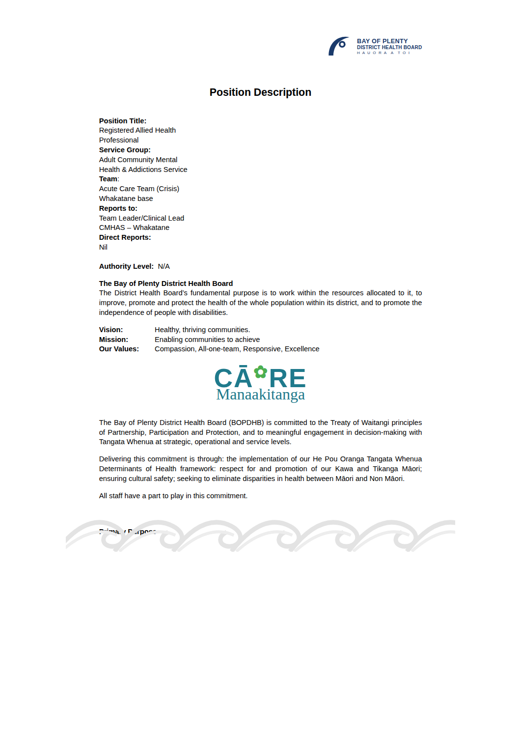BAY OF PLENTY
DISTRICT HEALTH BOARD
H A U O R A A T O I
Position Description
Position Title:
Registered Allied Health
Professional
Service Group:
Adult Community Mental
Health & Addictions Service
Team:
Acute Care Team (Crisis)
Whakatane base
Reports to:
Team Leader/Clinical Lead
CMHAS – Whakatane
Direct Reports:
Nil
Authority Level: N/A
The Bay of Plenty District Health Board
The District Health Board’s fundamental purpose is to work within the resources allocated to it, to improve, promote and protect the health of the whole population within its district, and to promote the independence of people with disabilities.
| Vision: | Healthy, thriving communities. |
| Mission: | Enabling communities to achieve |
| Our Values: | Compassion, All-one-team, Responsive, Excellence |
CĀ✿RE
Manaakitanga
The Bay of Plenty District Health Board (BOPDHB) is committed to the Treaty of Waitangi principles of Partnership, Participation and Protection, and to meaningful engagement in decision-making with Tangata Whenua at strategic, operational and service levels.
Delivering this commitment is through: the implementation of our He Pou Oranga Tangata Whenua Determinants of Health framework: respect for and promotion of our Kawa and Tikanga Māori; ensuring cultural safety; seeking to eliminate disparities in health between Māori and Non Māori.
All staff have a part to play in this commitment.
Primary Purpose